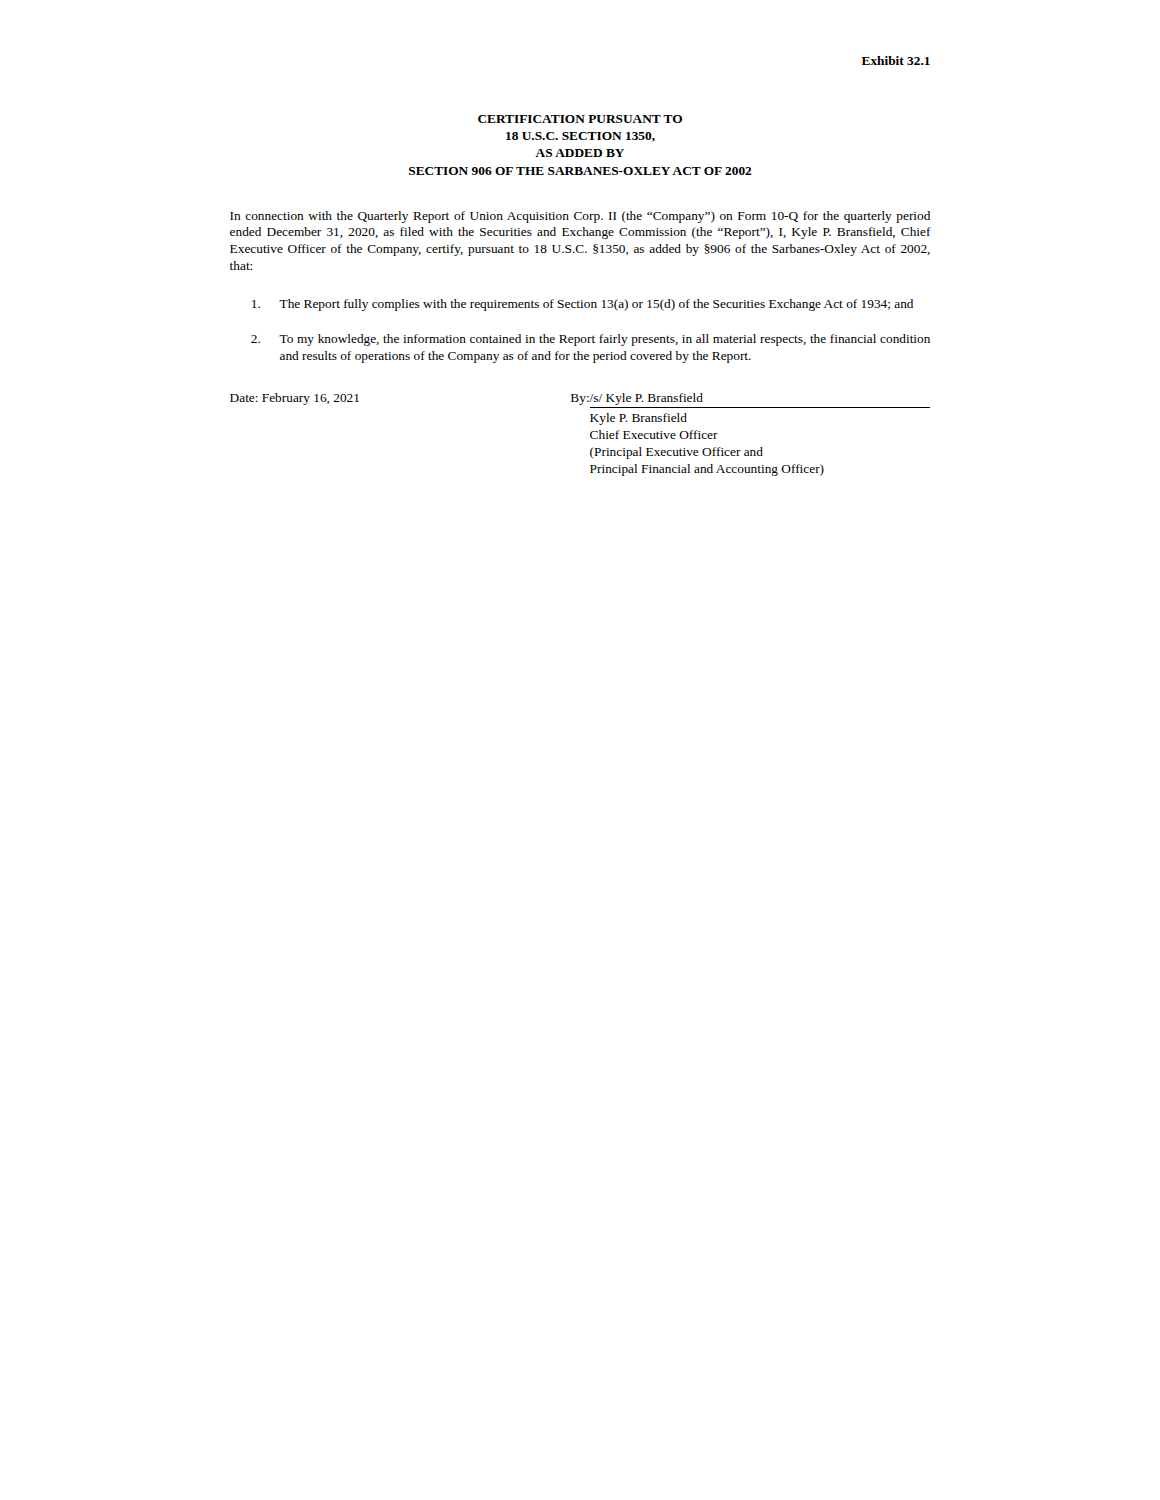Exhibit 32.1
CERTIFICATION PURSUANT TO
18 U.S.C. SECTION 1350,
AS ADDED BY
SECTION 906 OF THE SARBANES-OXLEY ACT OF 2002
In connection with the Quarterly Report of Union Acquisition Corp. II (the “Company”) on Form 10-Q for the quarterly period ended December 31, 2020, as filed with the Securities and Exchange Commission (the “Report”), I, Kyle P. Bransfield, Chief Executive Officer of the Company, certify, pursuant to 18 U.S.C. §1350, as added by §906 of the Sarbanes-Oxley Act of 2002, that:
The Report fully complies with the requirements of Section 13(a) or 15(d) of the Securities Exchange Act of 1934; and
To my knowledge, the information contained in the Report fairly presents, in all material respects, the financial condition and results of operations of the Company as of and for the period covered by the Report.
| Date: February 16, 2021 | By: | /s/ Kyle P. Bransfield Kyle P. Bransfield Chief Executive Officer (Principal Executive Officer and Principal Financial and Accounting Officer) |